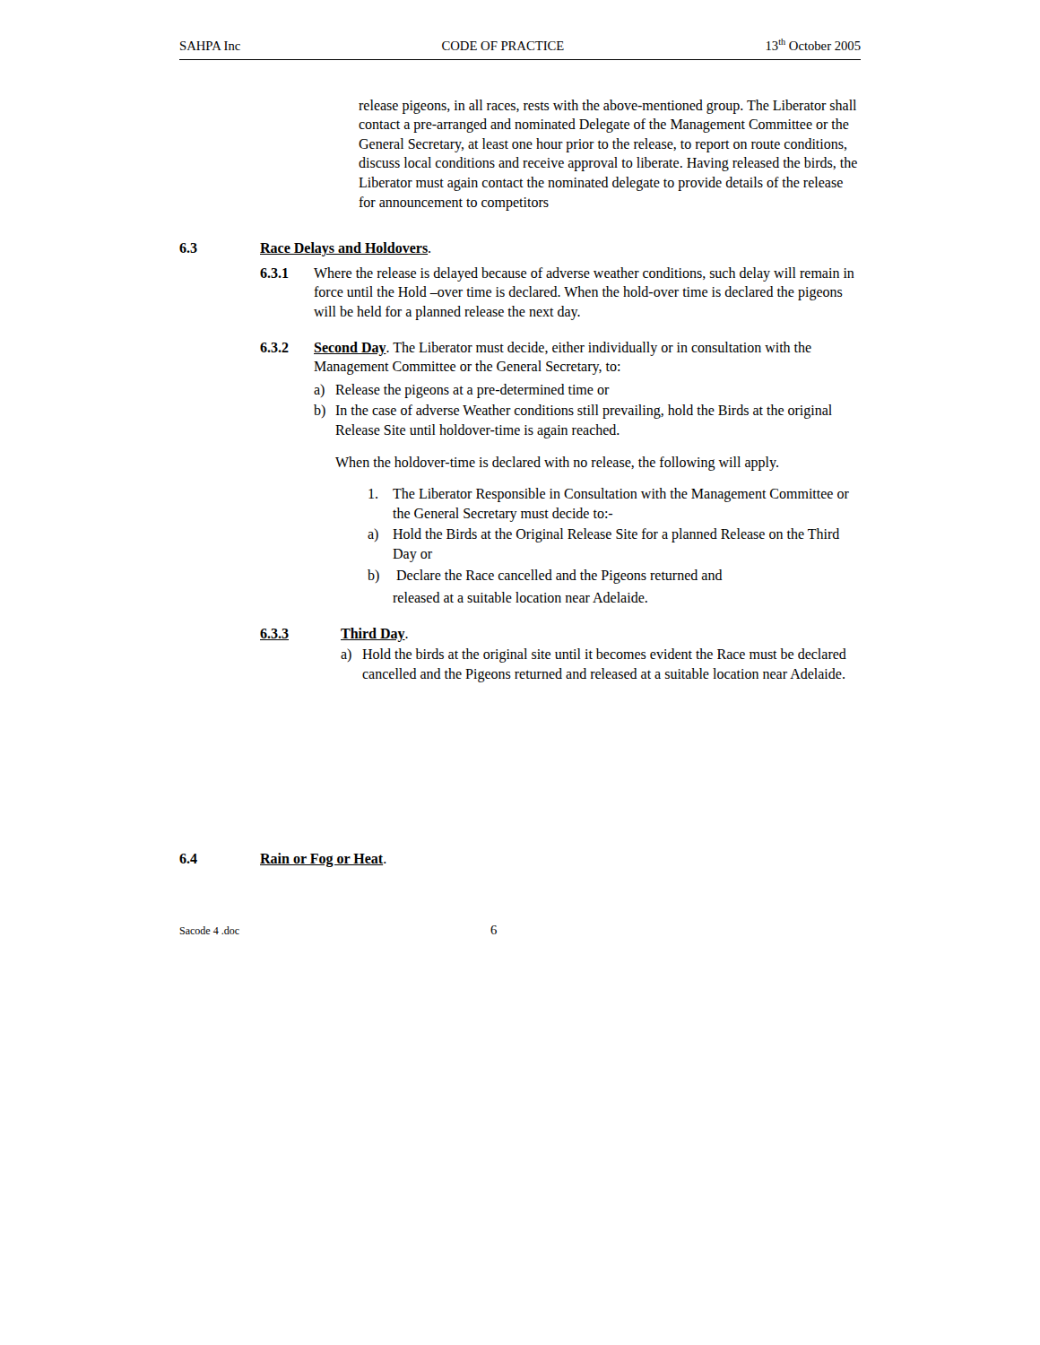SAHPA Inc CODE OF PRACTICE 13th October 2005
release pigeons, in all races, rests with the above-mentioned group. The Liberator shall contact a pre-arranged and nominated Delegate of the Management Committee or the General Secretary, at least one hour prior to the release, to report on route conditions, discuss local conditions and receive approval to liberate. Having released the birds, the Liberator must again contact the nominated delegate to provide details of the release for announcement to competitors
6.3 Race Delays and Holdovers.
6.3.1 Where the release is delayed because of adverse weather conditions, such delay will remain in force until the Hold –over time is declared. When the hold-over time is declared the pigeons will be held for a planned release the next day.
6.3.2 Second Day. The Liberator must decide, either individually or in consultation with the Management Committee or the General Secretary, to:
a) Release the pigeons at a pre-determined time or
b) In the case of adverse Weather conditions still prevailing, hold the Birds at the original Release Site until holdover-time is again reached.
When the holdover-time is declared with no release, the following will apply.
1. The Liberator Responsible in Consultation with the Management Committee or the General Secretary must decide to:-
a) Hold the Birds at the Original Release Site for a planned Release on the Third Day or
b) Declare the Race cancelled and the Pigeons returned and
released at a suitable location near Adelaide.
6.3.3 Third Day.
a) Hold the birds at the original site until it becomes evident the Race must be declared cancelled and the Pigeons returned and released at a suitable location near Adelaide.
6.4 Rain or Fog or Heat.
Sacode 4 .doc 6